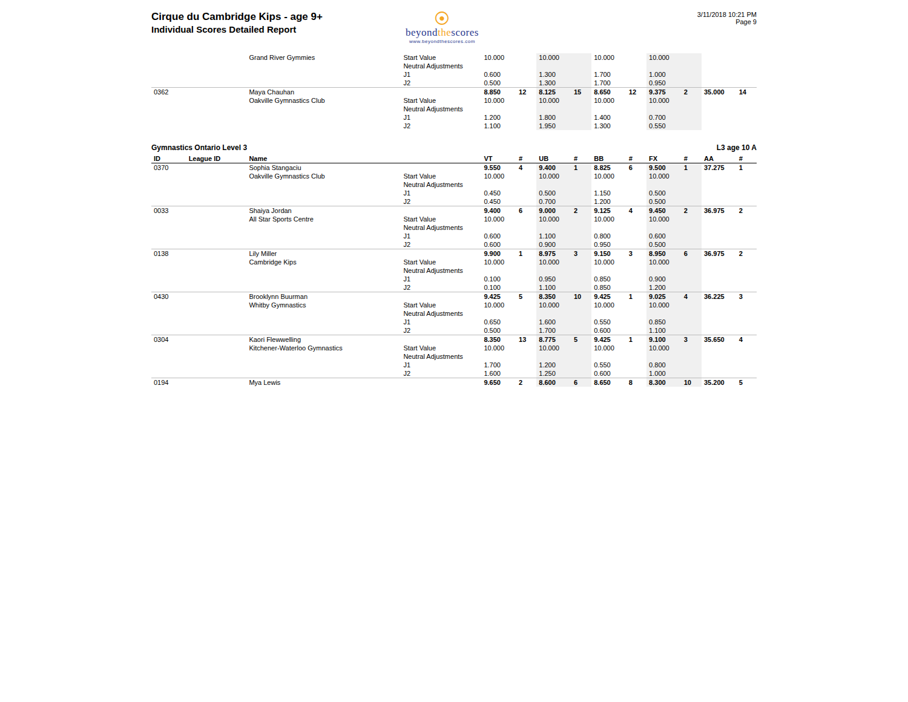⦿
beyondthescores
www.beyondthescores.com
3/11/2018 10:21 PM
Page 9
Cirque du Cambridge Kips - age 9+
Individual Scores Detailed Report
| | | Grand River Gymmies | Start Value | 10.000 | | 10.000 | | 10.000 | | 10.000 | | | |
| | | | Neutral Adjustments | | | | | | | | | | |
| | | | J1 | 0.600 | | 1.300 | | 1.700 | | 1.000 | | | |
| | | | J2 | 0.500 | | 1.300 | | 1.700 | | 0.950 | | | |
| 0362 | | Maya Chauhan | | 8.850 | 12 | 8.125 | 15 | 8.650 | 12 | 9.375 | 2 | 35.000 | 14 |
| | | Oakville Gymnastics Club | Start Value | 10.000 | | 10.000 | | 10.000 | | 10.000 | | | |
| | | | Neutral Adjustments | | | | | | | | | | |
| | | | J1 | 1.200 | | 1.800 | | 1.400 | | 0.700 | | | |
| | | | J2 | 1.100 | | 1.950 | | 1.300 | | 0.550 | | | |
Gymnastics Ontario Level 3 L3 age 10 A
| ID | League ID | Name | | VT | # | UB | # | BB | # | FX | # | AA | # |
| --- | --- | --- | --- | --- | --- | --- | --- | --- | --- | --- | --- | --- | --- |
| 0370 | | Sophia Stangaciu | | 9.550 | 4 | 9.400 | 1 | 8.825 | 6 | 9.500 | 1 | 37.275 | 1 |
| | | Oakville Gymnastics Club | Start Value | 10.000 | | 10.000 | | 10.000 | | 10.000 | | | |
| | | | Neutral Adjustments | | | | | | | | | | |
| | | | J1 | 0.450 | | 0.500 | | 1.150 | | 0.500 | | | |
| | | | J2 | 0.450 | | 0.700 | | 1.200 | | 0.500 | | | |
| 0033 | | Shaiya Jordan | | 9.400 | 6 | 9.000 | 2 | 9.125 | 4 | 9.450 | 2 | 36.975 | 2 |
| | | All Star Sports Centre | Start Value | 10.000 | | 10.000 | | 10.000 | | 10.000 | | | |
| | | | Neutral Adjustments | | | | | | | | | | |
| | | | J1 | 0.600 | | 1.100 | | 0.800 | | 0.600 | | | |
| | | | J2 | 0.600 | | 0.900 | | 0.950 | | 0.500 | | | |
| 0138 | | Lily Miller | | 9.900 | 1 | 8.975 | 3 | 9.150 | 3 | 8.950 | 6 | 36.975 | 2 |
| | | Cambridge Kips | Start Value | 10.000 | | 10.000 | | 10.000 | | 10.000 | | | |
| | | | Neutral Adjustments | | | | | | | | | | |
| | | | J1 | 0.100 | | 0.950 | | 0.850 | | 0.900 | | | |
| | | | J2 | 0.100 | | 1.100 | | 0.850 | | 1.200 | | | |
| 0430 | | Brooklynn Buurman | | 9.425 | 5 | 8.350 | 10 | 9.425 | 1 | 9.025 | 4 | 36.225 | 3 |
| | | Whitby Gymnastics | Start Value | 10.000 | | 10.000 | | 10.000 | | 10.000 | | | |
| | | | Neutral Adjustments | | | | | | | | | | |
| | | | J1 | 0.650 | | 1.600 | | 0.550 | | 0.850 | | | |
| | | | J2 | 0.500 | | 1.700 | | 0.600 | | 1.100 | | | |
| 0304 | | Kaori Flewwelling | | 8.350 | 13 | 8.775 | 5 | 9.425 | 1 | 9.100 | 3 | 35.650 | 4 |
| | | Kitchener-Waterloo Gymnastics | Start Value | 10.000 | | 10.000 | | 10.000 | | 10.000 | | | |
| | | | Neutral Adjustments | | | | | | | | | | |
| | | | J1 | 1.700 | | 1.200 | | 0.550 | | 0.800 | | | |
| | | | J2 | 1.600 | | 1.250 | | 0.600 | | 1.000 | | | |
| 0194 | | Mya Lewis | | 9.650 | 2 | 8.600 | 6 | 8.650 | 8 | 8.300 | 10 | 35.200 | 5 |